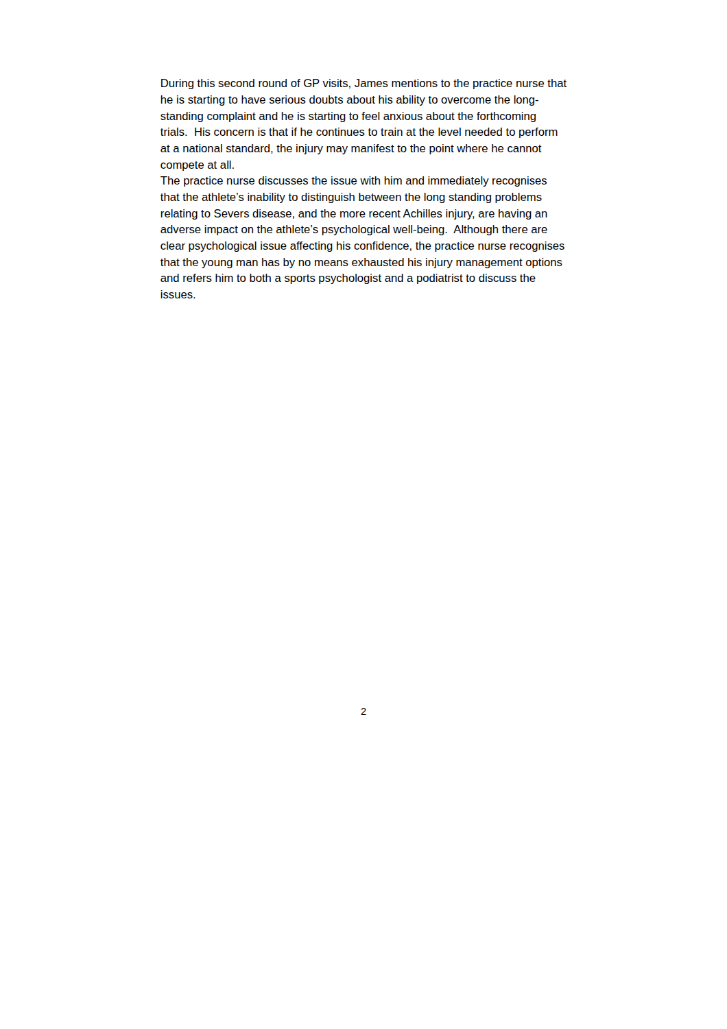During this second round of GP visits, James mentions to the practice nurse that he is starting to have serious doubts about his ability to overcome the long-standing complaint and he is starting to feel anxious about the forthcoming trials. His concern is that if he continues to train at the level needed to perform at a national standard, the injury may manifest to the point where he cannot compete at all.
The practice nurse discusses the issue with him and immediately recognises that the athlete’s inability to distinguish between the long standing problems relating to Severs disease, and the more recent Achilles injury, are having an adverse impact on the athlete’s psychological well-being. Although there are clear psychological issue affecting his confidence, the practice nurse recognises that the young man has by no means exhausted his injury management options and refers him to both a sports psychologist and a podiatrist to discuss the issues.
2